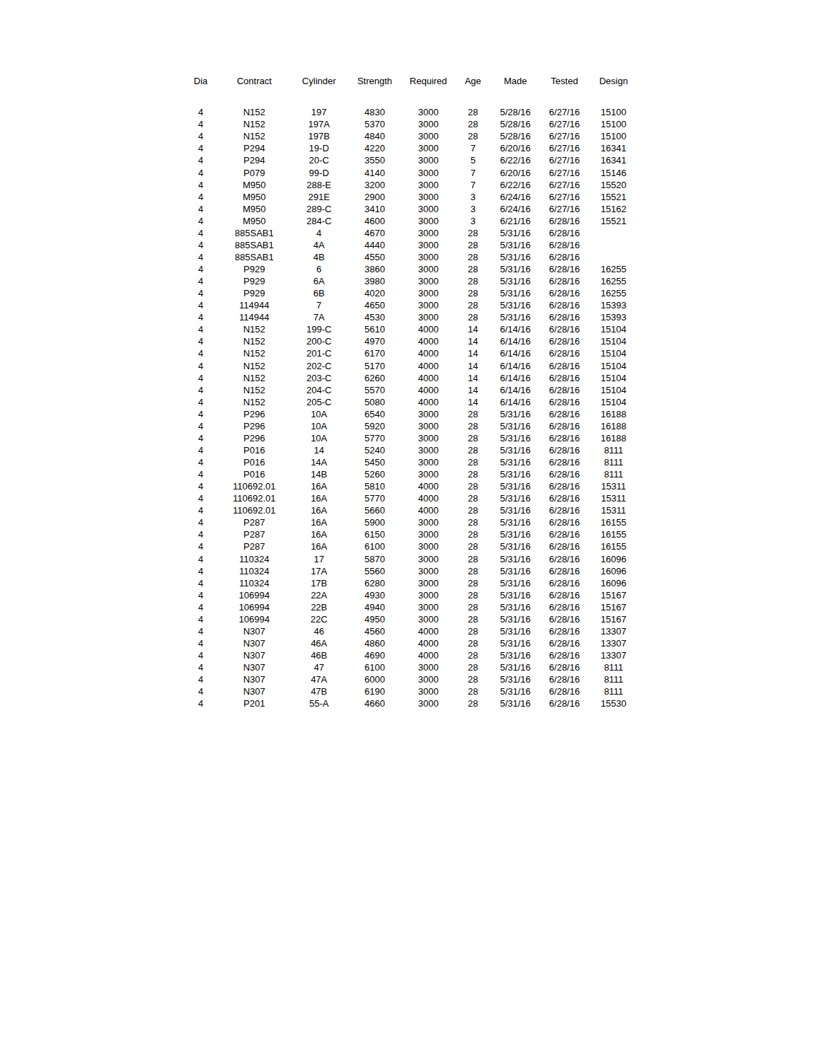| Dia | Contract | Cylinder | Strength | Required | Age | Made | Tested | Design |
| --- | --- | --- | --- | --- | --- | --- | --- | --- |
| 4 | N152 | 197 | 4830 | 3000 | 28 | 5/28/16 | 6/27/16 | 15100 |
| 4 | N152 | 197A | 5370 | 3000 | 28 | 5/28/16 | 6/27/16 | 15100 |
| 4 | N152 | 197B | 4840 | 3000 | 28 | 5/28/16 | 6/27/16 | 15100 |
| 4 | P294 | 19-D | 4220 | 3000 | 7 | 6/20/16 | 6/27/16 | 16341 |
| 4 | P294 | 20-C | 3550 | 3000 | 5 | 6/22/16 | 6/27/16 | 16341 |
| 4 | P079 | 99-D | 4140 | 3000 | 7 | 6/20/16 | 6/27/16 | 15146 |
| 4 | M950 | 288-E | 3200 | 3000 | 7 | 6/22/16 | 6/27/16 | 15520 |
| 4 | M950 | 291E | 2900 | 3000 | 3 | 6/24/16 | 6/27/16 | 15521 |
| 4 | M950 | 289-C | 3410 | 3000 | 3 | 6/24/16 | 6/27/16 | 15162 |
| 4 | M950 | 284-C | 4600 | 3000 | 3 | 6/21/16 | 6/28/16 | 15521 |
| 4 | 885SAB1 | 4 | 4670 | 3000 | 28 | 5/31/16 | 6/28/16 | |
| 4 | 885SAB1 | 4A | 4440 | 3000 | 28 | 5/31/16 | 6/28/16 | |
| 4 | 885SAB1 | 4B | 4550 | 3000 | 28 | 5/31/16 | 6/28/16 | |
| 4 | P929 | 6 | 3860 | 3000 | 28 | 5/31/16 | 6/28/16 | 16255 |
| 4 | P929 | 6A | 3980 | 3000 | 28 | 5/31/16 | 6/28/16 | 16255 |
| 4 | P929 | 6B | 4020 | 3000 | 28 | 5/31/16 | 6/28/16 | 16255 |
| 4 | 114944 | 7 | 4650 | 3000 | 28 | 5/31/16 | 6/28/16 | 15393 |
| 4 | 114944 | 7A | 4530 | 3000 | 28 | 5/31/16 | 6/28/16 | 15393 |
| 4 | N152 | 199-C | 5610 | 4000 | 14 | 6/14/16 | 6/28/16 | 15104 |
| 4 | N152 | 200-C | 4970 | 4000 | 14 | 6/14/16 | 6/28/16 | 15104 |
| 4 | N152 | 201-C | 6170 | 4000 | 14 | 6/14/16 | 6/28/16 | 15104 |
| 4 | N152 | 202-C | 5170 | 4000 | 14 | 6/14/16 | 6/28/16 | 15104 |
| 4 | N152 | 203-C | 6260 | 4000 | 14 | 6/14/16 | 6/28/16 | 15104 |
| 4 | N152 | 204-C | 5570 | 4000 | 14 | 6/14/16 | 6/28/16 | 15104 |
| 4 | N152 | 205-C | 5080 | 4000 | 14 | 6/14/16 | 6/28/16 | 15104 |
| 4 | P296 | 10A | 6540 | 3000 | 28 | 5/31/16 | 6/28/16 | 16188 |
| 4 | P296 | 10A | 5920 | 3000 | 28 | 5/31/16 | 6/28/16 | 16188 |
| 4 | P296 | 10A | 5770 | 3000 | 28 | 5/31/16 | 6/28/16 | 16188 |
| 4 | P016 | 14 | 5240 | 3000 | 28 | 5/31/16 | 6/28/16 | 8111 |
| 4 | P016 | 14A | 5450 | 3000 | 28 | 5/31/16 | 6/28/16 | 8111 |
| 4 | P016 | 14B | 5260 | 3000 | 28 | 5/31/16 | 6/28/16 | 8111 |
| 4 | 110692.01 | 16A | 5810 | 4000 | 28 | 5/31/16 | 6/28/16 | 15311 |
| 4 | 110692.01 | 16A | 5770 | 4000 | 28 | 5/31/16 | 6/28/16 | 15311 |
| 4 | 110692.01 | 16A | 5660 | 4000 | 28 | 5/31/16 | 6/28/16 | 15311 |
| 4 | P287 | 16A | 5900 | 3000 | 28 | 5/31/16 | 6/28/16 | 16155 |
| 4 | P287 | 16A | 6150 | 3000 | 28 | 5/31/16 | 6/28/16 | 16155 |
| 4 | P287 | 16A | 6100 | 3000 | 28 | 5/31/16 | 6/28/16 | 16155 |
| 4 | 110324 | 17 | 5870 | 3000 | 28 | 5/31/16 | 6/28/16 | 16096 |
| 4 | 110324 | 17A | 5560 | 3000 | 28 | 5/31/16 | 6/28/16 | 16096 |
| 4 | 110324 | 17B | 6280 | 3000 | 28 | 5/31/16 | 6/28/16 | 16096 |
| 4 | 106994 | 22A | 4930 | 3000 | 28 | 5/31/16 | 6/28/16 | 15167 |
| 4 | 106994 | 22B | 4940 | 3000 | 28 | 5/31/16 | 6/28/16 | 15167 |
| 4 | 106994 | 22C | 4950 | 3000 | 28 | 5/31/16 | 6/28/16 | 15167 |
| 4 | N307 | 46 | 4560 | 4000 | 28 | 5/31/16 | 6/28/16 | 13307 |
| 4 | N307 | 46A | 4860 | 4000 | 28 | 5/31/16 | 6/28/16 | 13307 |
| 4 | N307 | 46B | 4690 | 4000 | 28 | 5/31/16 | 6/28/16 | 13307 |
| 4 | N307 | 47 | 6100 | 3000 | 28 | 5/31/16 | 6/28/16 | 8111 |
| 4 | N307 | 47A | 6000 | 3000 | 28 | 5/31/16 | 6/28/16 | 8111 |
| 4 | N307 | 47B | 6190 | 3000 | 28 | 5/31/16 | 6/28/16 | 8111 |
| 4 | P201 | 55-A | 4660 | 3000 | 28 | 5/31/16 | 6/28/16 | 15530 |